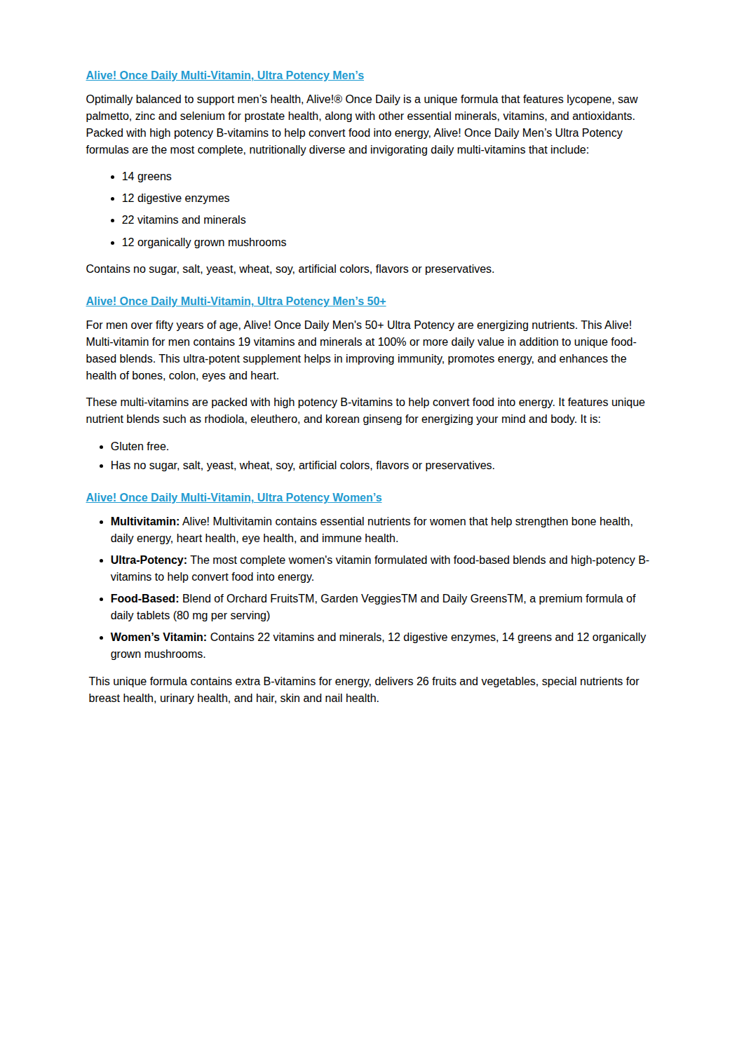Alive! Once Daily Multi-Vitamin, Ultra Potency Men’s
Optimally balanced to support men’s health, Alive!® Once Daily is a unique formula that features lycopene, saw palmetto, zinc and selenium for prostate health, along with other essential minerals, vitamins, and antioxidants. Packed with high potency B-vitamins to help convert food into energy, Alive! Once Daily Men’s Ultra Potency formulas are the most complete, nutritionally diverse and invigorating daily multi-vitamins that include:
14 greens
12 digestive enzymes
22 vitamins and minerals
12 organically grown mushrooms
Contains no sugar, salt, yeast, wheat, soy, artificial colors, flavors or preservatives.
Alive! Once Daily Multi-Vitamin, Ultra Potency Men’s 50+
For men over fifty years of age, Alive! Once Daily Men's 50+ Ultra Potency are energizing nutrients. This Alive! Multi-vitamin for men contains 19 vitamins and minerals at 100% or more daily value in addition to unique food-based blends. This ultra-potent supplement helps in improving immunity, promotes energy, and enhances the health of bones, colon, eyes and heart.
These multi-vitamins are packed with high potency B-vitamins to help convert food into energy. It features unique nutrient blends such as rhodiola, eleuthero, and korean ginseng for energizing your mind and body. It is:
Gluten free.
Has no sugar, salt, yeast, wheat, soy, artificial colors, flavors or preservatives.
Alive! Once Daily Multi-Vitamin, Ultra Potency Women’s
Multivitamin: Alive! Multivitamin contains essential nutrients for women that help strengthen bone health, daily energy, heart health, eye health, and immune health.
Ultra-Potency: The most complete women's vitamin formulated with food-based blends and high-potency B-vitamins to help convert food into energy.
Food-Based: Blend of Orchard FruitsTM, Garden VeggiesTM and Daily GreensTM, a premium formula of daily tablets (80 mg per serving)
Women’s Vitamin: Contains 22 vitamins and minerals, 12 digestive enzymes, 14 greens and 12 organically grown mushrooms.
This unique formula contains extra B-vitamins for energy, delivers 26 fruits and vegetables, special nutrients for breast health, urinary health, and hair, skin and nail health.